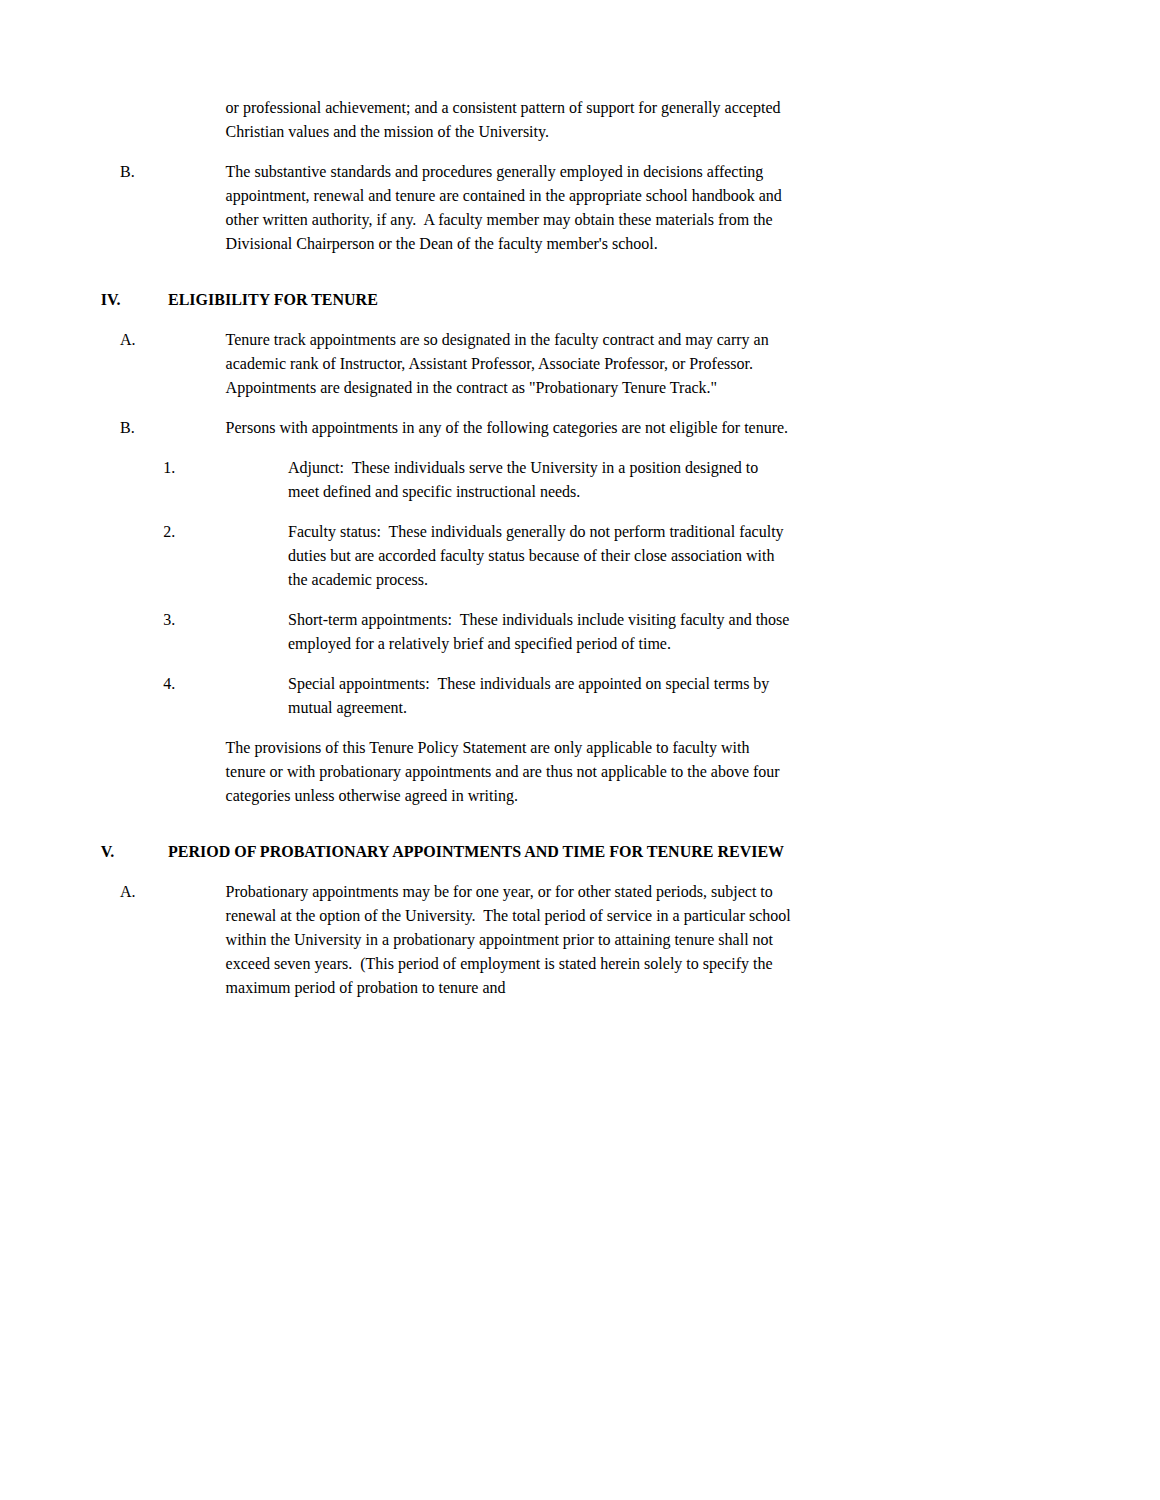or professional achievement; and a consistent pattern of support for generally accepted Christian values and the mission of the University.
B. The substantive standards and procedures generally employed in decisions affecting appointment, renewal and tenure are contained in the appropriate school handbook and other written authority, if any. A faculty member may obtain these materials from the Divisional Chairperson or the Dean of the faculty member's school.
IV. ELIGIBILITY FOR TENURE
A. Tenure track appointments are so designated in the faculty contract and may carry an academic rank of Instructor, Assistant Professor, Associate Professor, or Professor. Appointments are designated in the contract as "Probationary Tenure Track."
B. Persons with appointments in any of the following categories are not eligible for tenure.
1. Adjunct: These individuals serve the University in a position designed to meet defined and specific instructional needs.
2. Faculty status: These individuals generally do not perform traditional faculty duties but are accorded faculty status because of their close association with the academic process.
3. Short-term appointments: These individuals include visiting faculty and those employed for a relatively brief and specified period of time.
4. Special appointments: These individuals are appointed on special terms by mutual agreement.
The provisions of this Tenure Policy Statement are only applicable to faculty with tenure or with probationary appointments and are thus not applicable to the above four categories unless otherwise agreed in writing.
V. PERIOD OF PROBATIONARY APPOINTMENTS AND TIME FOR TENURE REVIEW
A. Probationary appointments may be for one year, or for other stated periods, subject to renewal at the option of the University. The total period of service in a particular school within the University in a probationary appointment prior to attaining tenure shall not exceed seven years. (This period of employment is stated herein solely to specify the maximum period of probation to tenure and